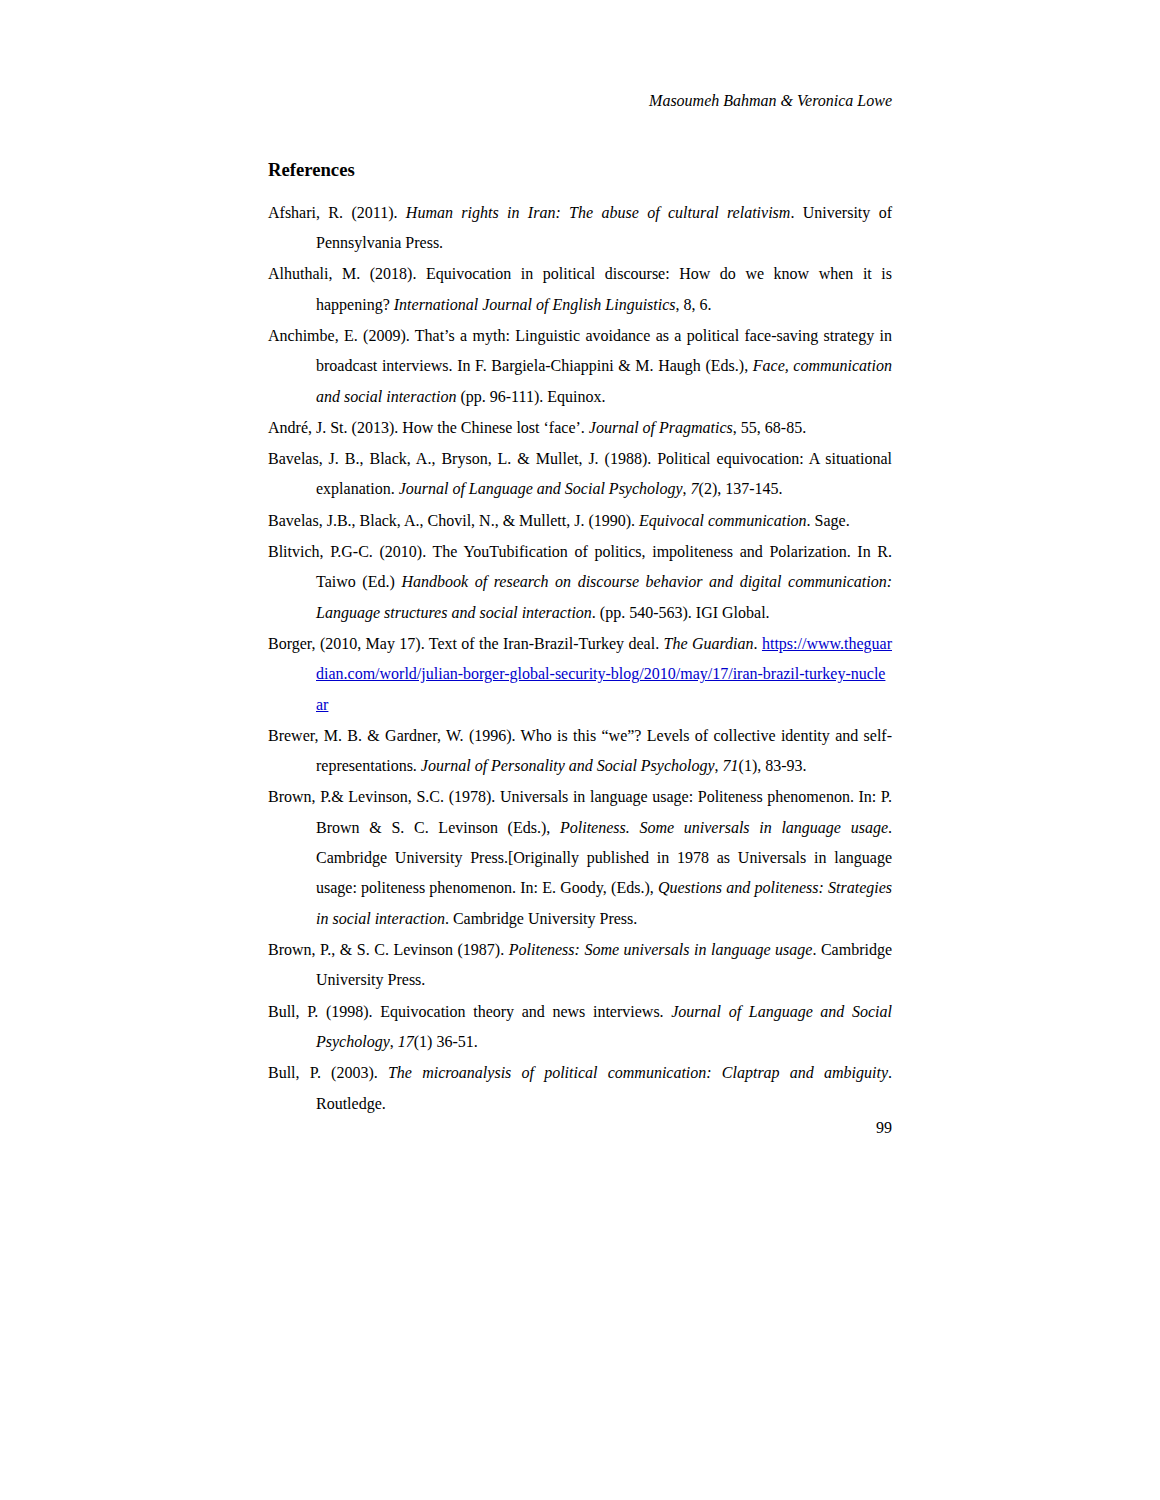Masoumeh Bahman & Veronica Lowe
References
Afshari, R. (2011). Human rights in Iran: The abuse of cultural relativism. University of Pennsylvania Press.
Alhuthali, M. (2018). Equivocation in political discourse: How do we know when it is happening? International Journal of English Linguistics, 8, 6.
Anchimbe, E. (2009). That’s a myth: Linguistic avoidance as a political face-saving strategy in broadcast interviews. In F. Bargiela-Chiappini & M. Haugh (Eds.), Face, communication and social interaction (pp. 96-111). Equinox.
André, J. St. (2013). How the Chinese lost ‘face’. Journal of Pragmatics, 55, 68-85.
Bavelas, J. B., Black, A., Bryson, L. & Mullet, J. (1988). Political equivocation: A situational explanation. Journal of Language and Social Psychology, 7(2), 137-145.
Bavelas, J.B., Black, A., Chovil, N., & Mullett, J. (1990). Equivocal communication. Sage.
Blitvich, P.G-C. (2010). The YouTubification of politics, impoliteness and Polarization. In R. Taiwo (Ed.) Handbook of research on discourse behavior and digital communication: Language structures and social interaction. (pp. 540-563). IGI Global.
Borger, (2010, May 17). Text of the Iran-Brazil-Turkey deal. The Guardian. https://www.theguardian.com/world/julian-borger-global-security-blog/2010/may/17/iran-brazil-turkey-nuclear
Brewer, M. B. & Gardner, W. (1996). Who is this “we”? Levels of collective identity and self-representations. Journal of Personality and Social Psychology, 71(1), 83-93.
Brown, P.& Levinson, S.C. (1978). Universals in language usage: Politeness phenomenon. In: P. Brown & S. C. Levinson (Eds.), Politeness. Some universals in language usage. Cambridge University Press.[Originally published in 1978 as Universals in language usage: politeness phenomenon. In: E. Goody, (Eds.), Questions and politeness: Strategies in social interaction. Cambridge University Press.
Brown, P., & S. C. Levinson (1987). Politeness: Some universals in language usage. Cambridge University Press.
Bull, P. (1998). Equivocation theory and news interviews. Journal of Language and Social Psychology, 17(1) 36-51.
Bull, P. (2003). The microanalysis of political communication: Claptrap and ambiguity. Routledge.
99